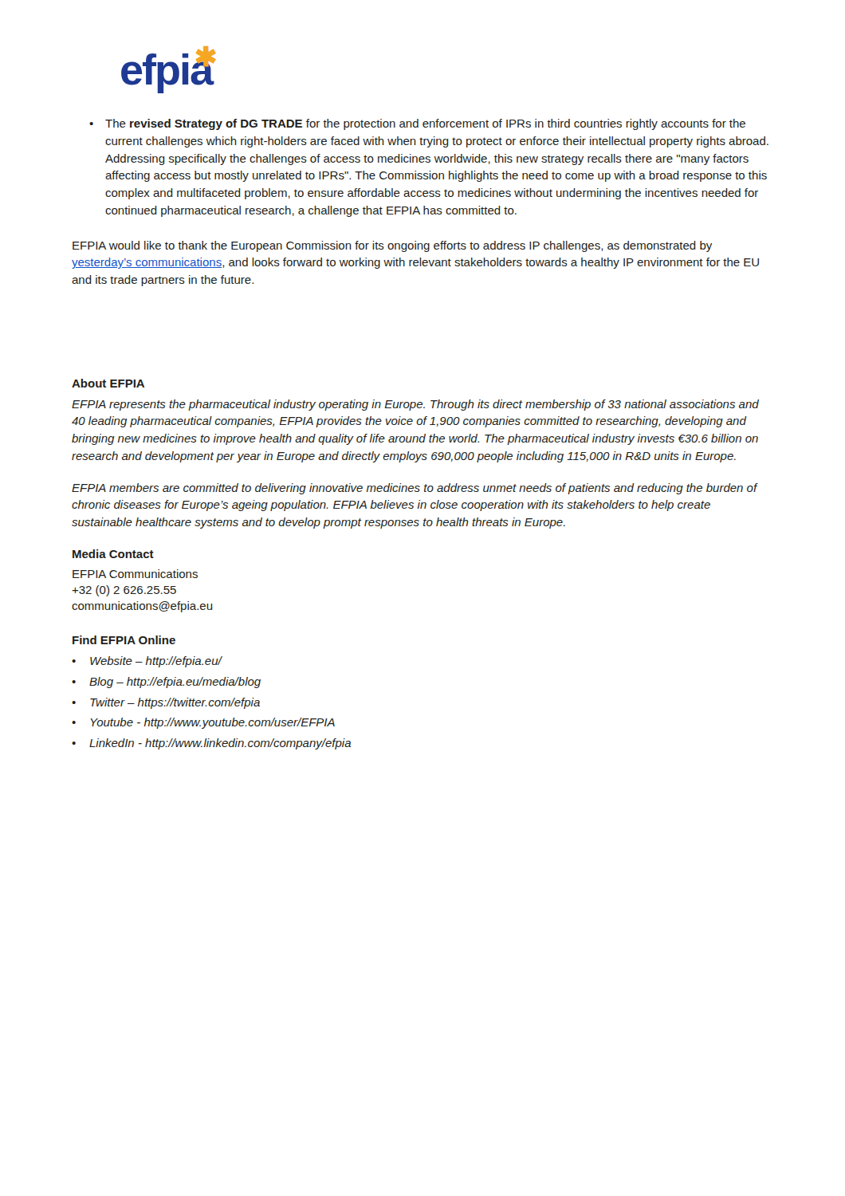efpia✱
The revised Strategy of DG TRADE for the protection and enforcement of IPRs in third countries rightly accounts for the current challenges which right-holders are faced with when trying to protect or enforce their intellectual property rights abroad. Addressing specifically the challenges of access to medicines worldwide, this new strategy recalls there are "many factors affecting access but mostly unrelated to IPRs". The Commission highlights the need to come up with a broad response to this complex and multifaceted problem, to ensure affordable access to medicines without undermining the incentives needed for continued pharmaceutical research, a challenge that EFPIA has committed to.
EFPIA would like to thank the European Commission for its ongoing efforts to address IP challenges, as demonstrated by yesterday’s communications, and looks forward to working with relevant stakeholders towards a healthy IP environment for the EU and its trade partners in the future.
About EFPIA
EFPIA represents the pharmaceutical industry operating in Europe. Through its direct membership of 33 national associations and 40 leading pharmaceutical companies, EFPIA provides the voice of 1,900 companies committed to researching, developing and bringing new medicines to improve health and quality of life around the world. The pharmaceutical industry invests €30.6 billion on research and development per year in Europe and directly employs 690,000 people including 115,000 in R&D units in Europe.
EFPIA members are committed to delivering innovative medicines to address unmet needs of patients and reducing the burden of chronic diseases for Europe’s ageing population. EFPIA believes in close cooperation with its stakeholders to help create sustainable healthcare systems and to develop prompt responses to health threats in Europe.
Media Contact
EFPIA Communications
+32 (0) 2 626.25.55
communications@efpia.eu
Find EFPIA Online
Website – http://efpia.eu/
Blog – http://efpia.eu/media/blog
Twitter – https://twitter.com/efpia
Youtube - http://www.youtube.com/user/EFPIA
LinkedIn - http://www.linkedin.com/company/efpia